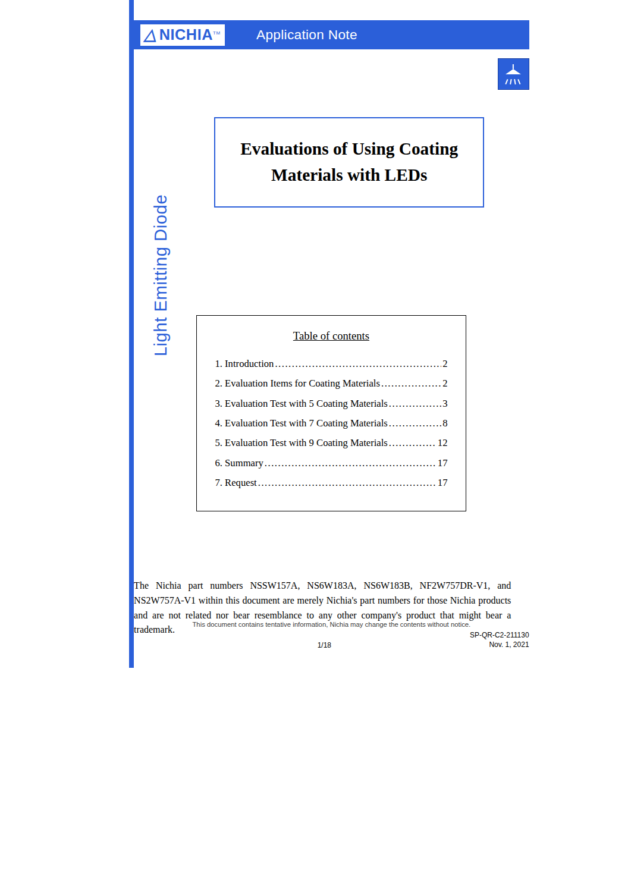△ NICHIATM
Application Note
Light Emitting Diode
Evaluations of Using Coating
Materials with LEDs
Table of contents
1. Introduction .................................................................................................. 2
2. Evaluation Items for Coating Materials .................................................................................................. 2
3. Evaluation Test with 5 Coating Materials .................................................................................................. 3
4. Evaluation Test with 7 Coating Materials .................................................................................................. 8
5. Evaluation Test with 9 Coating Materials .................................................................................................. 12
6. Summary .................................................................................................. 17
7. Request .................................................................................................. 17
The Nichia part numbers NSSW157A, NS6W183A, NS6W183B, NF2W757DR-V1, and NS2W757A-V1 within this document are merely Nichia's part numbers for those Nichia products and are not related nor bear resemblance to any other company's product that might bear a trademark.
This document contains tentative information, Nichia may change the contents without notice.
1/18
SP-QR-C2-211130
Nov. 1, 2021